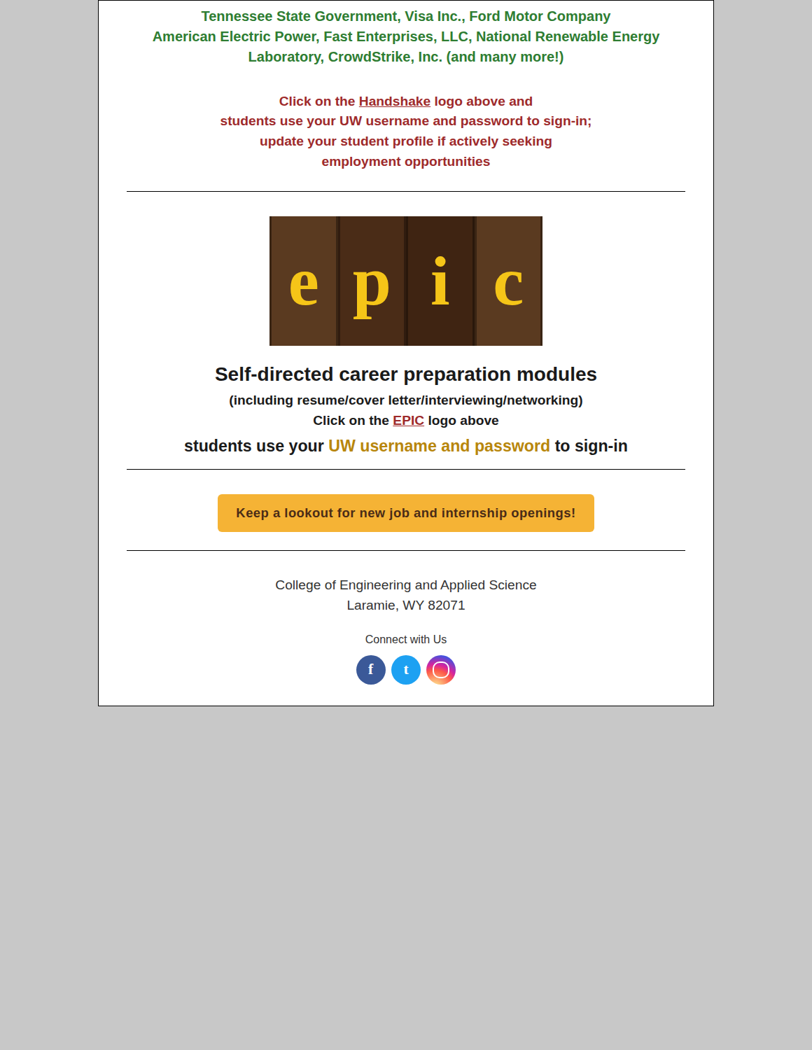Tennessee State Government, Visa Inc., Ford Motor Company
American Electric Power, Fast Enterprises, LLC, National Renewable Energy
Laboratory, CrowdStrike, Inc. (and many more!)
Click on the Handshake logo above and
students use your UW username and password to sign-in;
update your student profile if actively seeking
employment opportunities
e p i c
Self-directed career preparation modules
(including resume/cover letter/interviewing/networking)
Click on the EPIC logo above
students use your UW username and password to sign-in
Keep a lookout for new job and internship openings!
College of Engineering and Applied Science
Laramie, WY 82071
Connect with Us
f t